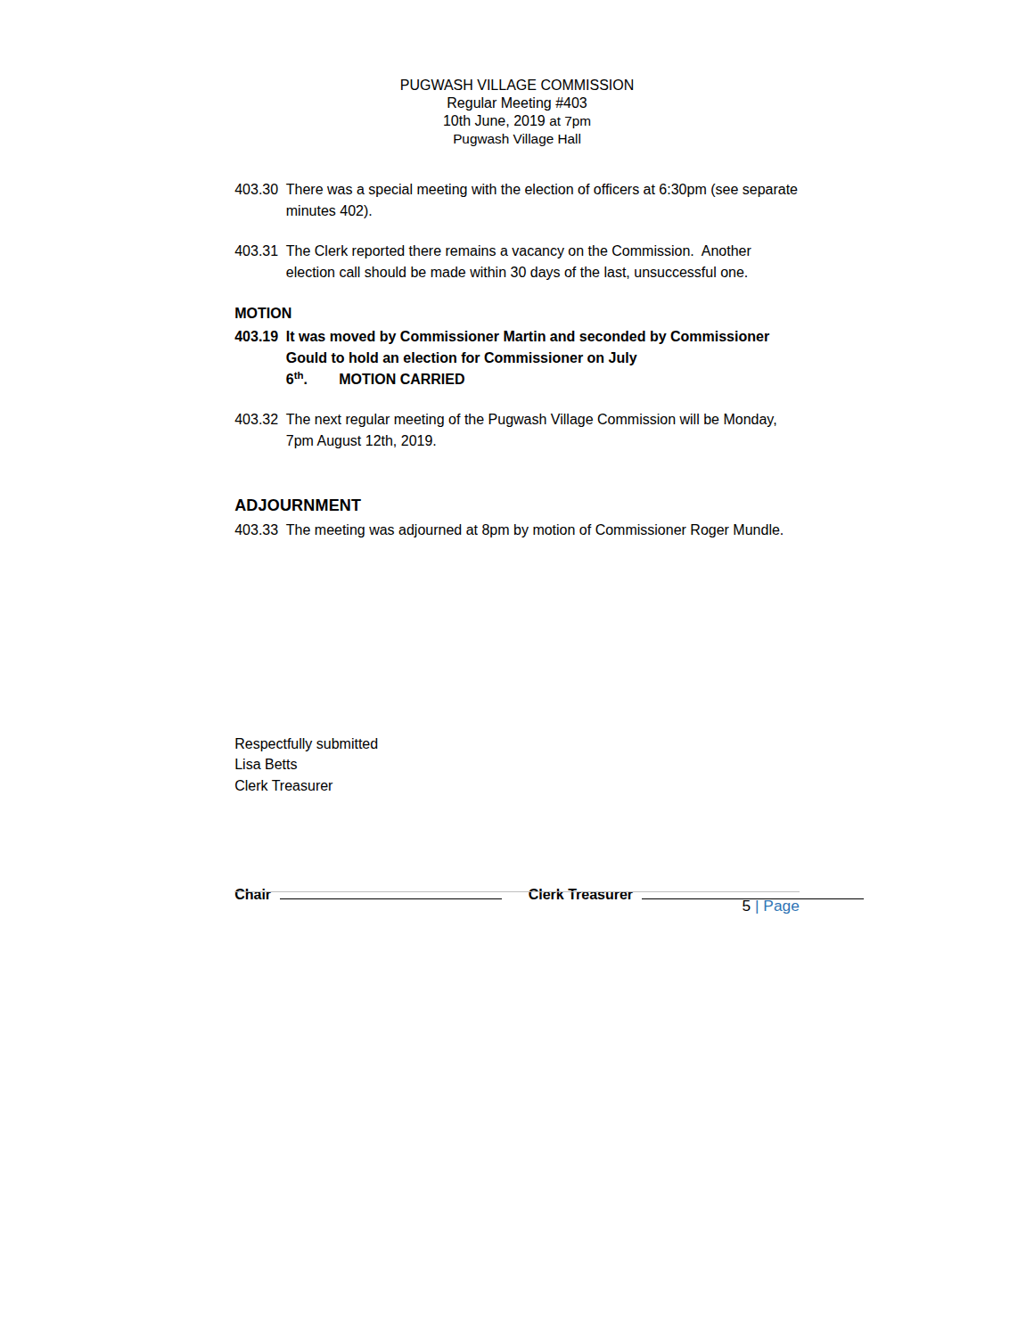PUGWASH VILLAGE COMMISSION
Regular Meeting #403
10th June, 2019 at 7pm
Pugwash Village Hall
403.30
There was a special meeting with the election of officers at 6:30pm (see separate minutes 402).
403.31
The Clerk reported there remains a vacancy on the Commission. Another election call should be made within 30 days of the last, unsuccessful one.
MOTION
403.19
It was moved by Commissioner Martin and seconded by Commissioner Gould to hold an election for Commissioner on July 6th.MOTION CARRIED
403.32
The next regular meeting of the Pugwash Village Commission will be Monday, 7pm August 12th, 2019.
ADJOURNMENT
403.33
The meeting was adjourned at 8pm by motion of Commissioner Roger Mundle.
Respectfully submitted
Lisa Betts
Clerk Treasurer
Chair
Clerk Treasurer
5 | Page